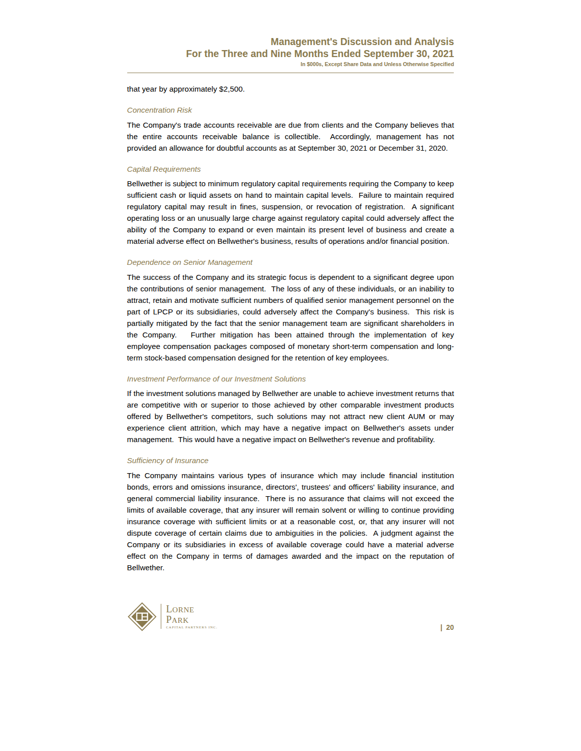Management's Discussion and Analysis
For the Three and Nine Months Ended September 30, 2021
In $000s, Except Share Data and Unless Otherwise Specified
that year by approximately $2,500.
Concentration Risk
The Company's trade accounts receivable are due from clients and the Company believes that the entire accounts receivable balance is collectible. Accordingly, management has not provided an allowance for doubtful accounts as at September 30, 2021 or December 31, 2020.
Capital Requirements
Bellwether is subject to minimum regulatory capital requirements requiring the Company to keep sufficient cash or liquid assets on hand to maintain capital levels. Failure to maintain required regulatory capital may result in fines, suspension, or revocation of registration. A significant operating loss or an unusually large charge against regulatory capital could adversely affect the ability of the Company to expand or even maintain its present level of business and create a material adverse effect on Bellwether's business, results of operations and/or financial position.
Dependence on Senior Management
The success of the Company and its strategic focus is dependent to a significant degree upon the contributions of senior management. The loss of any of these individuals, or an inability to attract, retain and motivate sufficient numbers of qualified senior management personnel on the part of LPCP or its subsidiaries, could adversely affect the Company's business. This risk is partially mitigated by the fact that the senior management team are significant shareholders in the Company. Further mitigation has been attained through the implementation of key employee compensation packages composed of monetary short-term compensation and long-term stock-based compensation designed for the retention of key employees.
Investment Performance of our Investment Solutions
If the investment solutions managed by Bellwether are unable to achieve investment returns that are competitive with or superior to those achieved by other comparable investment products offered by Bellwether's competitors, such solutions may not attract new client AUM or may experience client attrition, which may have a negative impact on Bellwether's assets under management. This would have a negative impact on Bellwether's revenue and profitability.
Sufficiency of Insurance
The Company maintains various types of insurance which may include financial institution bonds, errors and omissions insurance, directors', trustees' and officers' liability insurance, and general commercial liability insurance. There is no assurance that claims will not exceed the limits of available coverage, that any insurer will remain solvent or willing to continue providing insurance coverage with sufficient limits or at a reasonable cost, or, that any insurer will not dispute coverage of certain claims due to ambiguities in the policies. A judgment against the Company or its subsidiaries in excess of available coverage could have a material adverse effect on the Company in terms of damages awarded and the impact on the reputation of Bellwether.
LORNE
PARK
CAPITAL PARTNERS INC.
|20